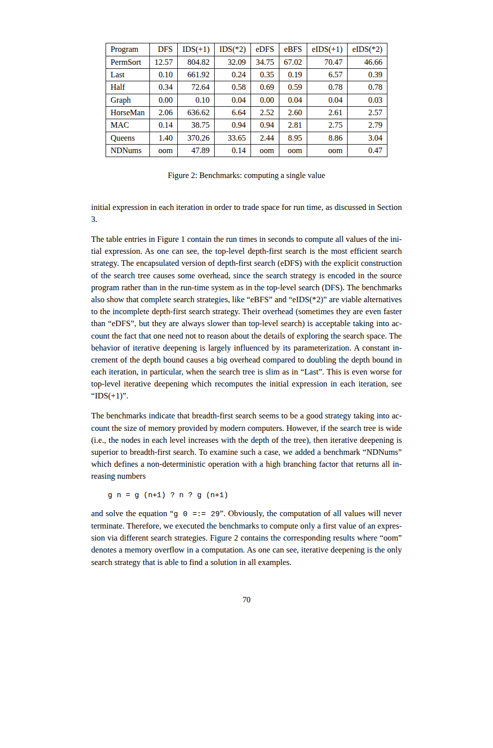| Program | DFS | IDS(+1) | IDS(*2) | eDFS | eBFS | eIDS(+1) | eIDS(*2) |
| --- | --- | --- | --- | --- | --- | --- | --- |
| PermSort | 12.57 | 804.82 | 32.09 | 34.75 | 67.02 | 70.47 | 46.66 |
| Last | 0.10 | 661.92 | 0.24 | 0.35 | 0.19 | 6.57 | 0.39 |
| Half | 0.34 | 72.64 | 0.58 | 0.69 | 0.59 | 0.78 | 0.78 |
| Graph | 0.00 | 0.10 | 0.04 | 0.00 | 0.04 | 0.04 | 0.03 |
| HorseMan | 2.06 | 636.62 | 6.64 | 2.52 | 2.60 | 2.61 | 2.57 |
| MAC | 0.14 | 38.75 | 0.94 | 0.94 | 2.81 | 2.75 | 2.79 |
| Queens | 1.40 | 370.26 | 33.65 | 2.44 | 8.95 | 8.86 | 3.04 |
| NDNums | oom | 47.89 | 0.14 | oom | oom | oom | 0.47 |
Figure 2: Benchmarks: computing a single value
initial expression in each iteration in order to trade space for run time, as discussed in Section 3.
The table entries in Figure 1 contain the run times in seconds to compute all values of the initial expression. As one can see, the top-level depth-first search is the most efficient search strategy. The encapsulated version of depth-first search (eDFS) with the explicit construction of the search tree causes some overhead, since the search strategy is encoded in the source program rather than in the run-time system as in the top-level search (DFS). The benchmarks also show that complete search strategies, like “eBFS” and “eIDS(*2)” are viable alternatives to the incomplete depth-first search strategy. Their overhead (sometimes they are even faster than “eDFS”, but they are always slower than top-level search) is acceptable taking into account the fact that one need not to reason about the details of exploring the search space. The behavior of iterative deepening is largely influenced by its parameterization. A constant increment of the depth bound causes a big overhead compared to doubling the depth bound in each iteration, in particular, when the search tree is slim as in “Last”. This is even worse for top-level iterative deepening which recomputes the initial expression in each iteration, see “IDS(+1)”.
The benchmarks indicate that breadth-first search seems to be a good strategy taking into account the size of memory provided by modern computers. However, if the search tree is wide (i.e., the nodes in each level increases with the depth of the tree), then iterative deepening is superior to breadth-first search. To examine such a case, we added a benchmark “NDNums” which defines a non-deterministic operation with a high branching factor that returns all inreasing numbers
g n = g (n+1) ? n ? g (n+1)
and solve the equation “g 0 =:= 29”. Obviously, the computation of all values will never terminate. Therefore, we executed the benchmarks to compute only a first value of an expression via different search strategies. Figure 2 contains the corresponding results where “oom” denotes a memory overflow in a computation. As one can see, iterative deepening is the only search strategy that is able to find a solution in all examples.
70